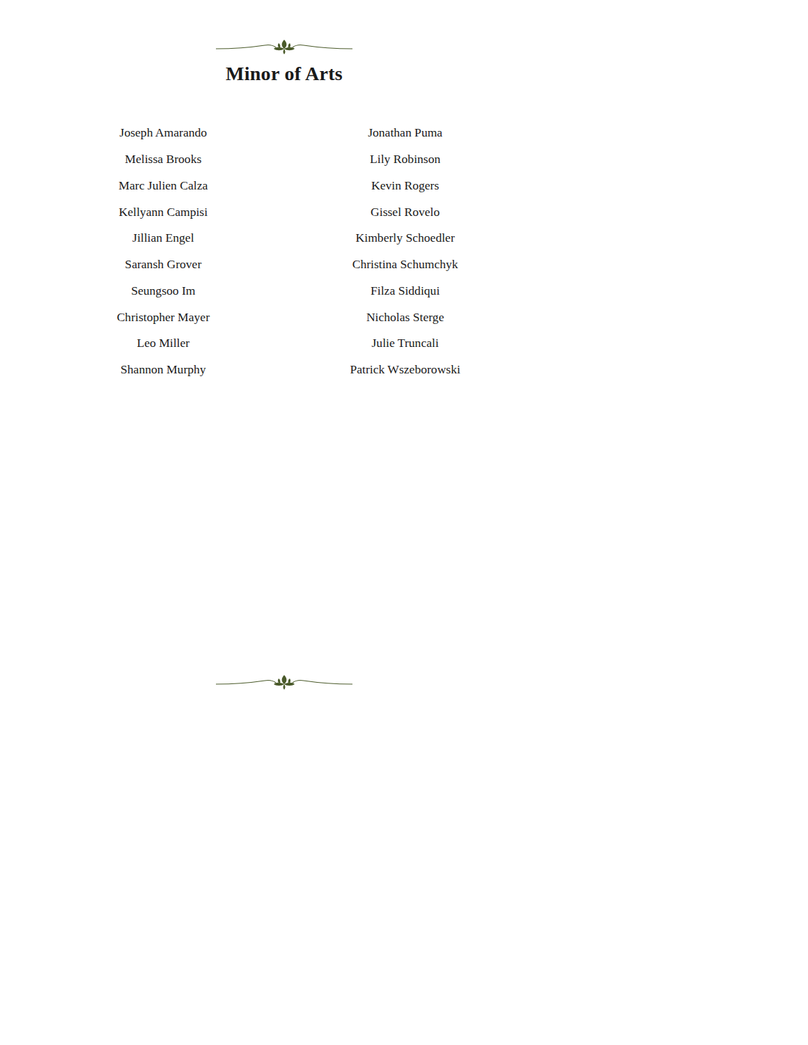Minor of Arts
Joseph Amarando
Melissa Brooks
Marc Julien Calza
Kellyann Campisi
Jillian Engel
Saransh Grover
Seungsoo Im
Christopher Mayer
Leo Miller
Shannon Murphy
Jonathan Puma
Lily Robinson
Kevin Rogers
Gissel Rovelo
Kimberly Schoedler
Christina Schumchyk
Filza Siddiqui
Nicholas Sterge
Julie Truncali
Patrick Wszeborowski